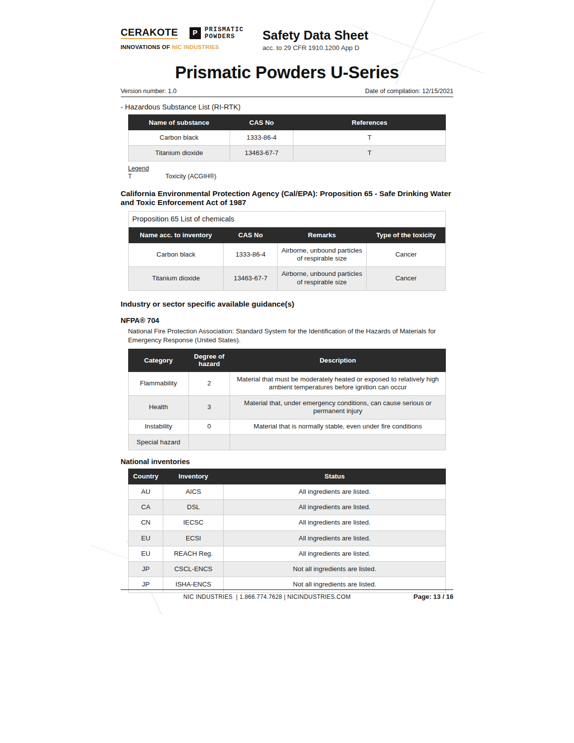CERAKOTE
P
PRISMATIC POWDERS
INNOVATIONS OF NIC INDUSTRIES
Safety Data Sheet
acc. to 29 CFR 1910.1200 App D
Prismatic Powders U-Series
Version number: 1.0
Date of compilation: 12/15/2021
- Hazardous Substance List (RI-RTK)
| Name of substance | CAS No | References |
| --- | --- | --- |
| Carbon black | 1333-86-4 | T |
| Titanium dioxide | 13463-67-7 | T |
Legend
T
Toxicity (ACGIH®)
California Environmental Protection Agency (Cal/EPA): Proposition 65 - Safe Drinking Water and Toxic Enforcement Act of 1987
Proposition 65 List of chemicals
| Name acc. to inventory | CAS No | Remarks | Type of the toxicity |
| --- | --- | --- | --- |
| Carbon black | 1333-86-4 | Airborne, unbound particles of respirable size | Cancer |
| Titanium dioxide | 13463-67-7 | Airborne, unbound particles of respirable size | Cancer |
Industry or sector specific available guidance(s)
NFPA® 704
National Fire Protection Association: Standard System for the Identification of the Hazards of Materials for Emergency Response (United States).
| Category | Degree of hazard | Description |
| --- | --- | --- |
| Flammability | 2 | Material that must be moderately heated or exposed to relatively high ambient temperatures before ignition can occur |
| Health | 3 | Material that, under emergency conditions, can cause serious or permanent injury |
| Instability | 0 | Material that is normally stable, even under fire conditions |
| Special hazard | | |
National inventories
| Country | Inventory | Status |
| --- | --- | --- |
| AU | AICS | All ingredients are listed. |
| CA | DSL | All ingredients are listed. |
| CN | IECSC | All ingredients are listed. |
| EU | ECSI | All ingredients are listed. |
| EU | REACH Reg. | All ingredients are listed. |
| JP | CSCL-ENCS | Not all ingredients are listed. |
| JP | ISHA-ENCS | Not all ingredients are listed. |
NIC INDUSTRIES | 1.866.774.7628 | NICINDUSTRIES.COM
Page: 13 / 16